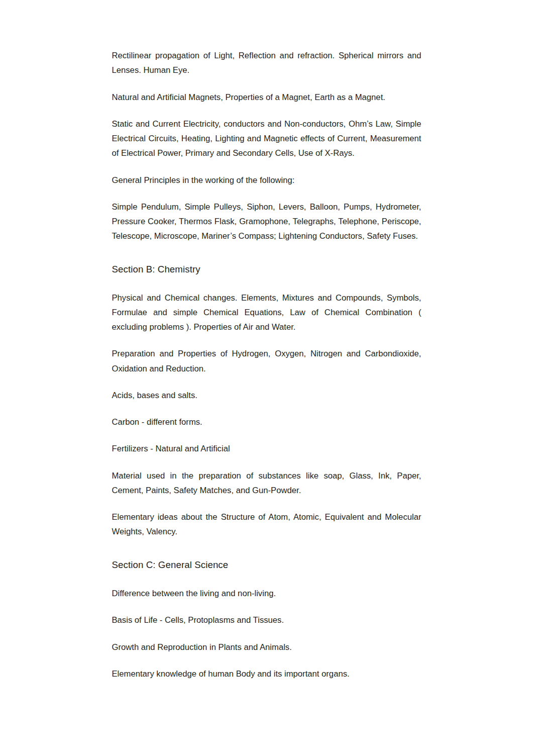Rectilinear propagation of Light, Reflection and refraction. Spherical mirrors and Lenses. Human Eye.
Natural and Artificial Magnets, Properties of a Magnet, Earth as a Magnet.
Static and Current Electricity, conductors and Non-conductors, Ohm’s Law, Simple Electrical Circuits, Heating, Lighting and Magnetic effects of Current, Measurement of Electrical Power, Primary and Secondary Cells, Use of X-Rays.
General Principles in the working of the following:
Simple Pendulum, Simple Pulleys, Siphon, Levers, Balloon, Pumps, Hydrometer, Pressure Cooker, Thermos Flask, Gramophone, Telegraphs, Telephone, Periscope, Telescope, Microscope, Mariner’s Compass; Lightening Conductors, Safety Fuses.
Section B: Chemistry
Physical and Chemical changes. Elements, Mixtures and Compounds, Symbols, Formulae and simple Chemical Equations, Law of Chemical Combination ( excluding problems ). Properties of Air and Water.
Preparation and Properties of Hydrogen, Oxygen, Nitrogen and Carbondioxide, Oxidation and Reduction.
Acids, bases and salts.
Carbon - different forms.
Fertilizers - Natural and Artificial
Material used in the preparation of substances like soap, Glass, Ink, Paper, Cement, Paints, Safety Matches, and Gun-Powder.
Elementary ideas about the Structure of Atom, Atomic, Equivalent and Molecular Weights, Valency.
Section C: General Science
Difference between the living and non-living.
Basis of Life - Cells, Protoplasms and Tissues.
Growth and Reproduction in Plants and Animals.
Elementary knowledge of human Body and its important organs.